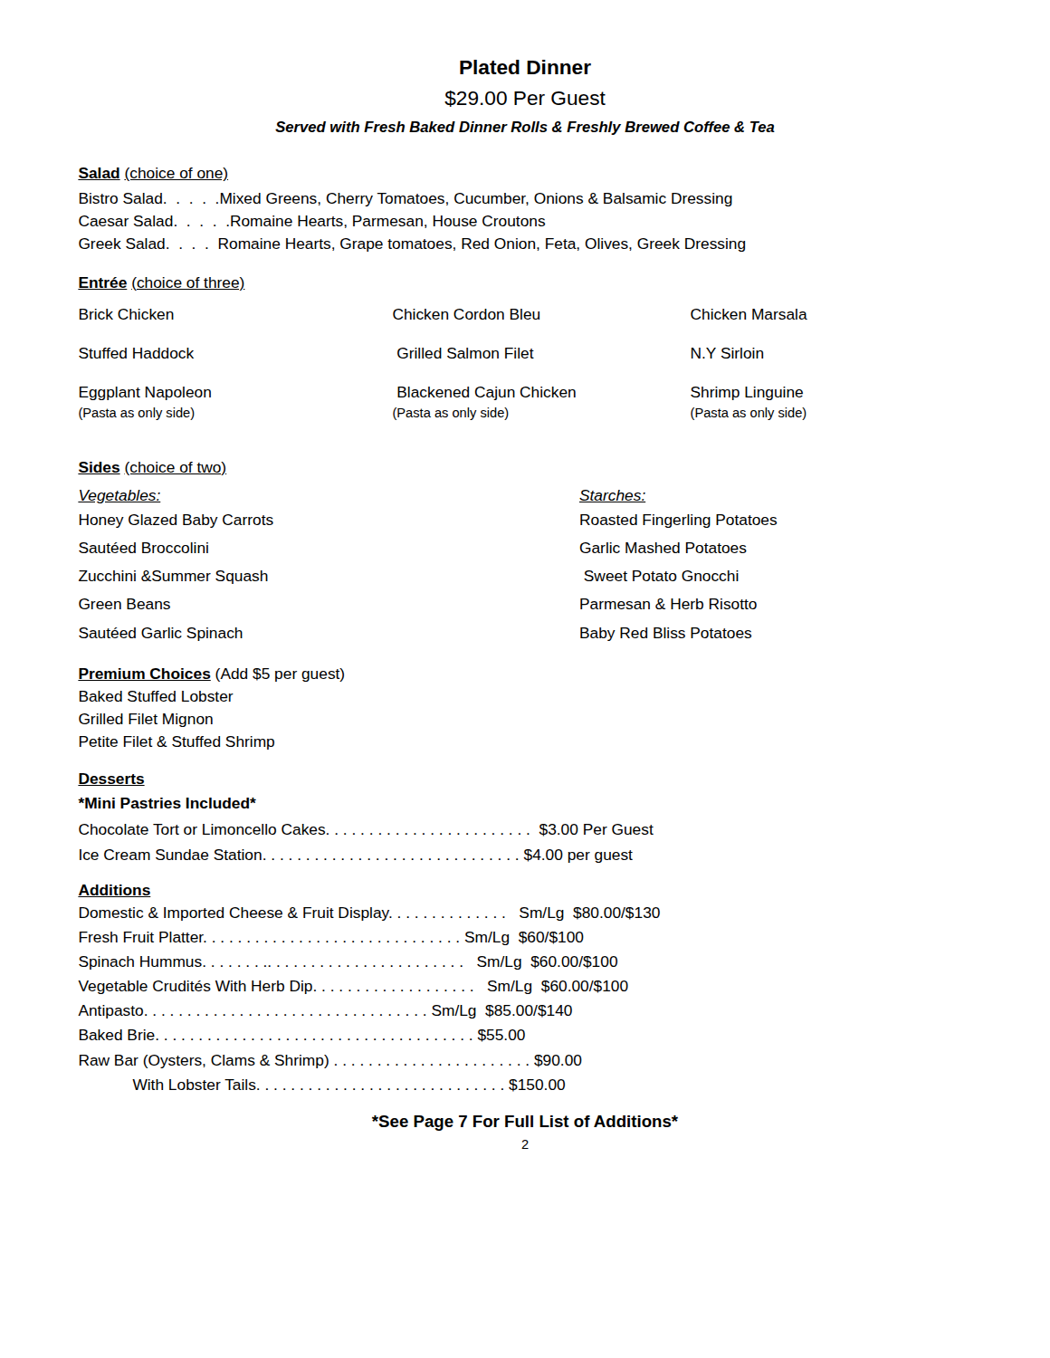Plated Dinner
$29.00 Per Guest
Served with Fresh Baked Dinner Rolls & Freshly Brewed Coffee & Tea
Salad (choice of one)
Bistro Salad. . . . .Mixed Greens, Cherry Tomatoes, Cucumber, Onions & Balsamic Dressing
Caesar Salad. . . . .Romaine Hearts, Parmesan, House Croutons
Greek Salad. . . . Romaine Hearts, Grape tomatoes, Red Onion, Feta, Olives, Greek Dressing
Entrée (choice of three)
| Brick Chicken | Chicken Cordon Bleu | Chicken Marsala |
| Stuffed Haddock | Grilled Salmon Filet | N.Y Sirloin |
| Eggplant Napoleon (Pasta as only side) | Blackened Cajun Chicken (Pasta as only side) | Shrimp Linguine (Pasta as only side) |
Sides (choice of two)
| Vegetables: Honey Glazed Baby Carrots Sautéed Broccolini Zucchini &Summer Squash Green Beans Sautéed Garlic Spinach | Starches: Roasted Fingerling Potatoes Garlic Mashed Potatoes Sweet Potato Gnocchi Parmesan & Herb Risotto Baby Red Bliss Potatoes |
Premium Choices (Add $5 per guest)
Baked Stuffed Lobster
Grilled Filet Mignon
Petite Filet & Stuffed Shrimp
Desserts
*Mini Pastries Included*
Chocolate Tort or Limoncello Cakes. . . . . . . . . . . . . . . . . . . . . . . . $3.00 Per Guest
Ice Cream Sundae Station. . . . . . . . . . . . . . . . . . . . . . . . . . . . . . $4.00 per guest
Additions
Domestic & Imported Cheese & Fruit Display. . . . . . . . . . . . . . Sm/Lg $80.00/$130
Fresh Fruit Platter. . . . . . . . . . . . . . . . . . . . . . . . . . . . . . Sm/Lg $60/$100
Spinach Hummus. . . . . . . .. . . . . . . . . . . . . . . . . . . . . . . Sm/Lg $60.00/$100
Vegetable Crudités With Herb Dip. . . . . . . . . . . . . . . . . . . Sm/Lg $60.00/$100
Antipasto. . . . . . . . . . . . . . . . . . . . . . . . . . . . . . . . . Sm/Lg $85.00/$140
Baked Brie. . . . . . . . . . . . . . . . . . . . . . . . . . . . . . . . . . . . . $55.00
Raw Bar (Oysters, Clams & Shrimp) . . . . . . . . . . . . . . . . . . . . . . . $90.00
With Lobster Tails. . . . . . . . . . . . . . . . . . . . . . . . . . . . . $150.00
*See Page 7 For Full List of Additions*
2